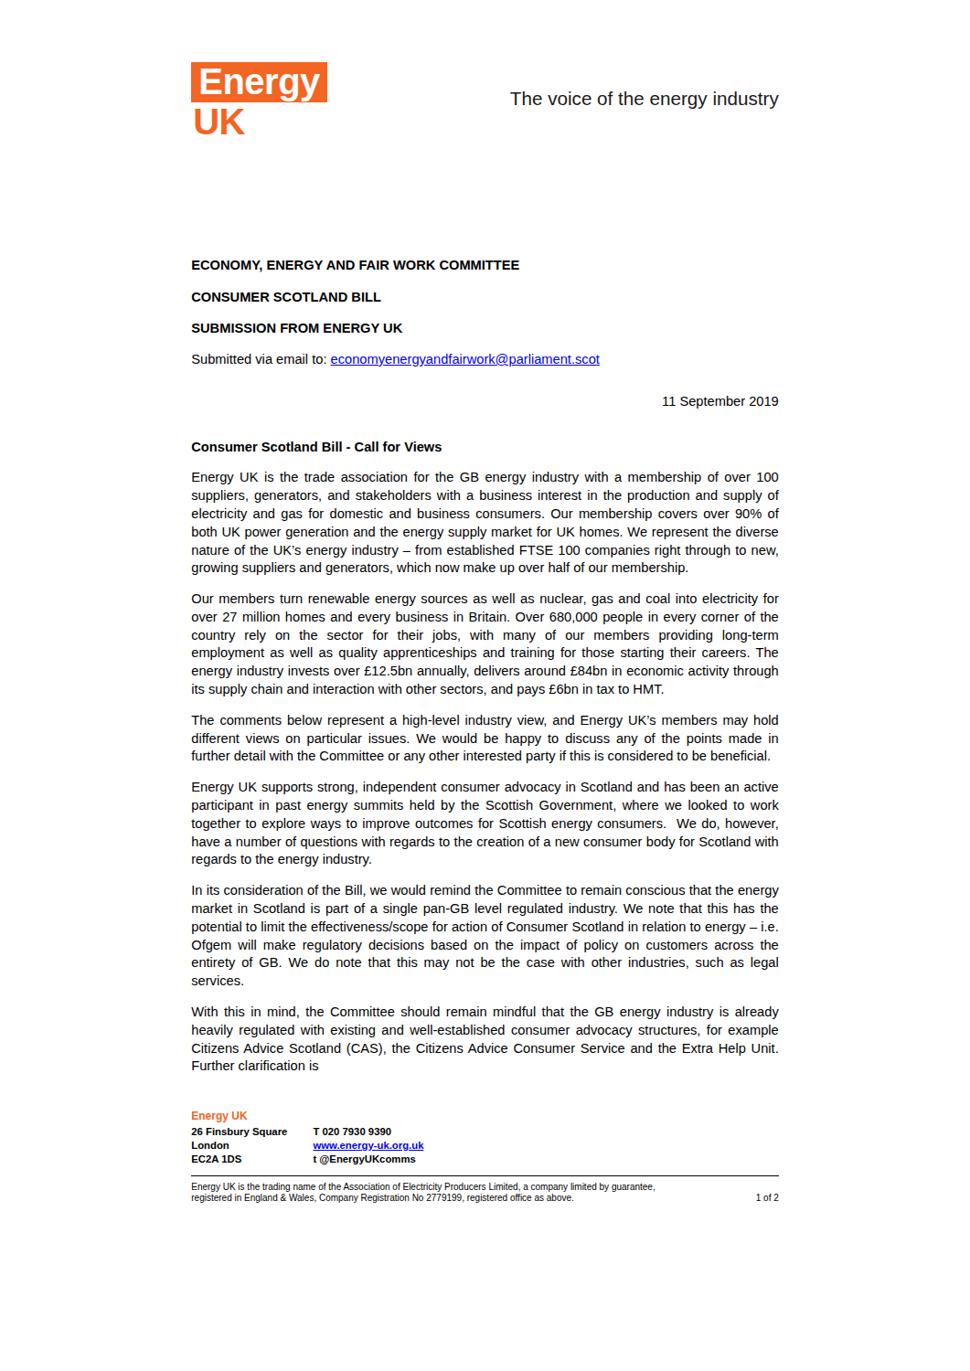Energy UK
The voice of the energy industry
Economy, Energy and Fair Work Committee
Consumer Scotland Bill
Submission from Energy UK
Submitted via email to: economyenergyandfairwork@parliament.scot
11 September 2019
Consumer Scotland Bill - Call for Views
Energy UK is the trade association for the GB energy industry with a membership of over 100 suppliers, generators, and stakeholders with a business interest in the production and supply of electricity and gas for domestic and business consumers. Our membership covers over 90% of both UK power generation and the energy supply market for UK homes. We represent the diverse nature of the UK’s energy industry – from established FTSE 100 companies right through to new, growing suppliers and generators, which now make up over half of our membership.
Our members turn renewable energy sources as well as nuclear, gas and coal into electricity for over 27 million homes and every business in Britain. Over 680,000 people in every corner of the country rely on the sector for their jobs, with many of our members providing long-term employment as well as quality apprenticeships and training for those starting their careers. The energy industry invests over £12.5bn annually, delivers around £84bn in economic activity through its supply chain and interaction with other sectors, and pays £6bn in tax to HMT.
The comments below represent a high-level industry view, and Energy UK’s members may hold different views on particular issues. We would be happy to discuss any of the points made in further detail with the Committee or any other interested party if this is considered to be beneficial.
Energy UK supports strong, independent consumer advocacy in Scotland and has been an active participant in past energy summits held by the Scottish Government, where we looked to work together to explore ways to improve outcomes for Scottish energy consumers. We do, however, have a number of questions with regards to the creation of a new consumer body for Scotland with regards to the energy industry.
In its consideration of the Bill, we would remind the Committee to remain conscious that the energy market in Scotland is part of a single pan-GB level regulated industry. We note that this has the potential to limit the effectiveness/scope for action of Consumer Scotland in relation to energy – i.e. Ofgem will make regulatory decisions based on the impact of policy on customers across the entirety of GB. We do note that this may not be the case with other industries, such as legal services.
With this in mind, the Committee should remain mindful that the GB energy industry is already heavily regulated with existing and well-established consumer advocacy structures, for example Citizens Advice Scotland (CAS), the Citizens Advice Consumer Service and the Extra Help Unit. Further clarification is
Energy UK
26 Finsbury Square
London
EC2A 1DS
T 020 7930 9390
www.energy-uk.org.uk
t @EnergyUKcomms
Energy UK is the trading name of the Association of Electricity Producers Limited, a company limited by guarantee,
registered in England & Wales, Company Registration No 2779199, registered office as above.
1 of 2